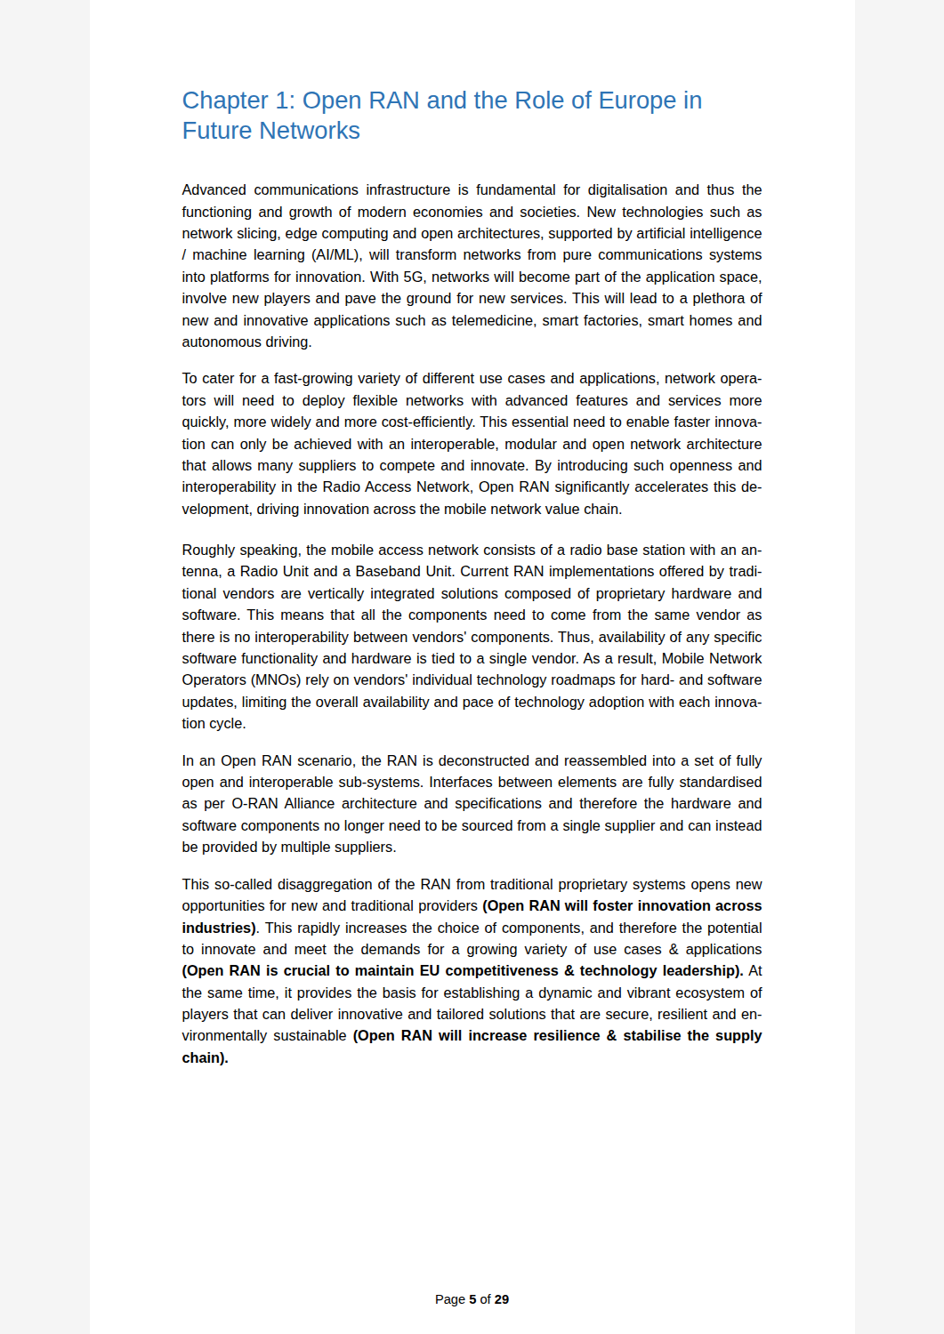Chapter 1: Open RAN and the Role of Europe in Future Networks
Advanced communications infrastructure is fundamental for digitalisation and thus the functioning and growth of modern economies and societies. New technologies such as network slicing, edge computing and open architectures, supported by artificial intelligence / machine learning (AI/ML), will transform networks from pure communications systems into platforms for innovation. With 5G, networks will become part of the application space, involve new players and pave the ground for new services. This will lead to a plethora of new and innovative applications such as telemedicine, smart factories, smart homes and autonomous driving.
To cater for a fast-growing variety of different use cases and applications, network operators will need to deploy flexible networks with advanced features and services more quickly, more widely and more cost-efficiently. This essential need to enable faster innovation can only be achieved with an interoperable, modular and open network architecture that allows many suppliers to compete and innovate. By introducing such openness and interoperability in the Radio Access Network, Open RAN significantly accelerates this development, driving innovation across the mobile network value chain.
Roughly speaking, the mobile access network consists of a radio base station with an antenna, a Radio Unit and a Baseband Unit. Current RAN implementations offered by traditional vendors are vertically integrated solutions composed of proprietary hardware and software. This means that all the components need to come from the same vendor as there is no interoperability between vendors' components. Thus, availability of any specific software functionality and hardware is tied to a single vendor. As a result, Mobile Network Operators (MNOs) rely on vendors' individual technology roadmaps for hard- and software updates, limiting the overall availability and pace of technology adoption with each innovation cycle.
In an Open RAN scenario, the RAN is deconstructed and reassembled into a set of fully open and interoperable sub-systems. Interfaces between elements are fully standardised as per O-RAN Alliance architecture and specifications and therefore the hardware and software components no longer need to be sourced from a single supplier and can instead be provided by multiple suppliers.
This so-called disaggregation of the RAN from traditional proprietary systems opens new opportunities for new and traditional providers (Open RAN will foster innovation across industries). This rapidly increases the choice of components, and therefore the potential to innovate and meet the demands for a growing variety of use cases & applications (Open RAN is crucial to maintain EU competitiveness & technology leadership). At the same time, it provides the basis for establishing a dynamic and vibrant ecosystem of players that can deliver innovative and tailored solutions that are secure, resilient and environmentally sustainable (Open RAN will increase resilience & stabilise the supply chain).
Page 5 of 29